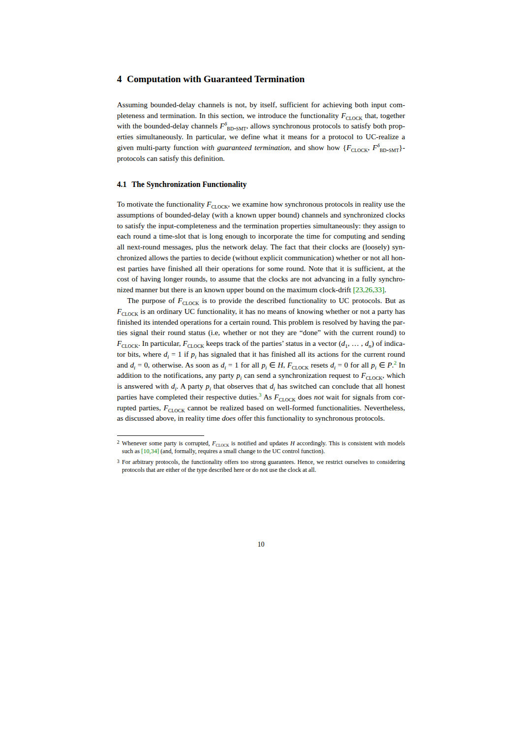4 Computation with Guaranteed Termination
Assuming bounded-delay channels is not, by itself, sufficient for achieving both input completeness and termination. In this section, we introduce the functionality Fclock that, together with the bounded-delay channels Fδbd-smt, allows synchronous protocols to satisfy both properties simultaneously. In particular, we define what it means for a protocol to UC-realize a given multi-party function with guaranteed termination, and show how {Fclock, Fδbd-smt}-protocols can satisfy this definition.
4.1 The Synchronization Functionality
To motivate the functionality Fclock, we examine how synchronous protocols in reality use the assumptions of bounded-delay (with a known upper bound) channels and synchronized clocks to satisfy the input-completeness and the termination properties simultaneously: they assign to each round a time-slot that is long enough to incorporate the time for computing and sending all next-round messages, plus the network delay. The fact that their clocks are (loosely) synchronized allows the parties to decide (without explicit communication) whether or not all honest parties have finished all their operations for some round. Note that it is sufficient, at the cost of having longer rounds, to assume that the clocks are not advancing in a fully synchronized manner but there is an known upper bound on the maximum clock-drift [23,26,33].
The purpose of Fclock is to provide the described functionality to UC protocols. But as Fclock is an ordinary UC functionality, it has no means of knowing whether or not a party has finished its intended operations for a certain round. This problem is resolved by having the parties signal their round status (i.e, whether or not they are “done” with the current round) to Fclock. In particular, Fclock keeps track of the parties’ status in a vector (d1, … , dn) of indicator bits, where di = 1 if pi has signaled that it has finished all its actions for the current round and di = 0, otherwise. As soon as di = 1 for all pi ∈ H, Fclock resets di = 0 for all pi ∈ P.2 In addition to the notifications, any party pi can send a synchronization request to Fclock, which is answered with di. A party pi that observes that di has switched can conclude that all honest parties have completed their respective duties.3 As Fclock does not wait for signals from corrupted parties, Fclock cannot be realized based on well-formed functionalities. Nevertheless, as discussed above, in reality time does offer this functionality to synchronous protocols.
2
Whenever some party is corrupted, Fclock is notified and updates H accordingly. This is consistent with models such as [10,34] (and, formally, requires a small change to the UC control function).
3
For arbitrary protocols, the functionality offers too strong guarantees. Hence, we restrict ourselves to considering protocols that are either of the type described here or do not use the clock at all.
10